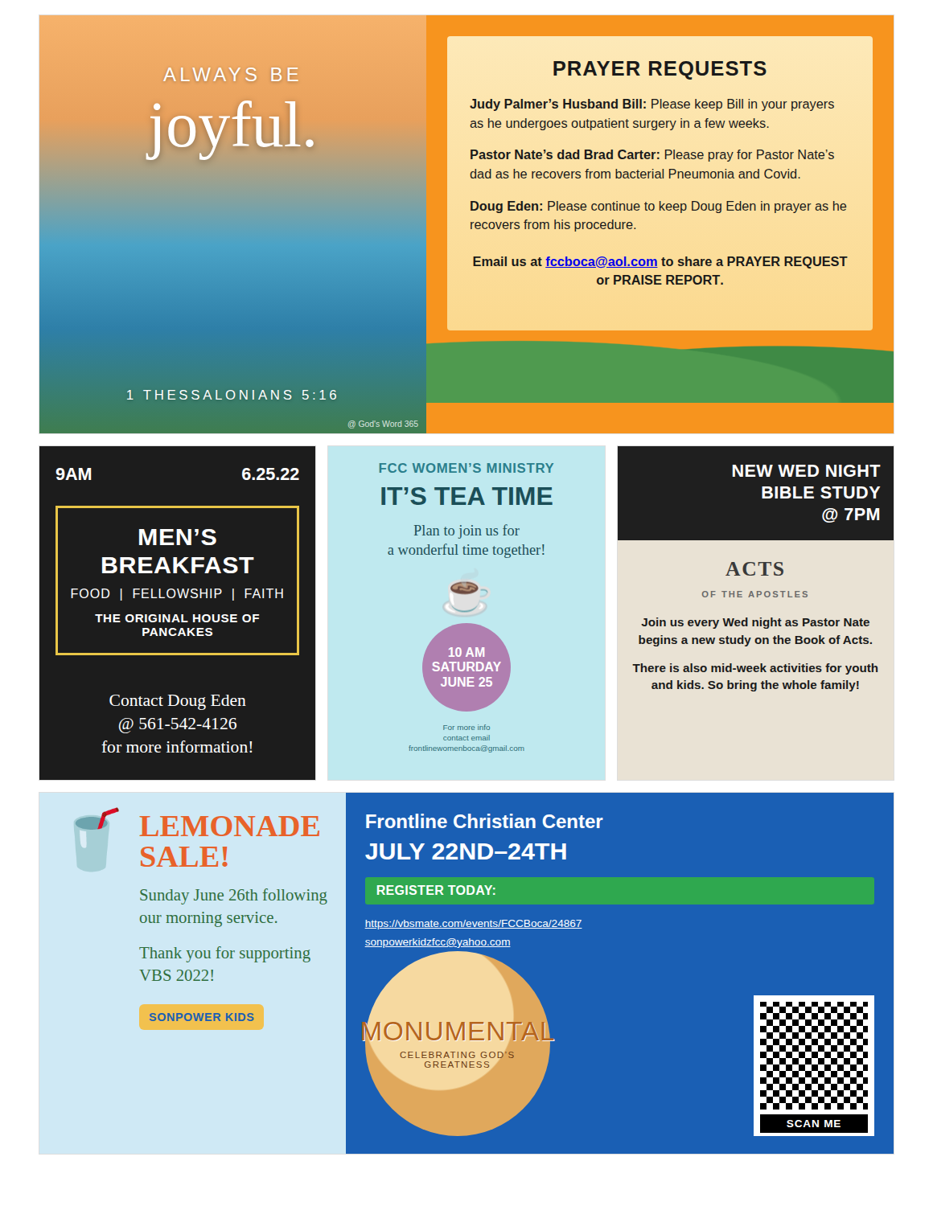Always be
joyful.
1 Thessalonians 5:16
@ God's Word 365
PRAYER REQUESTS
Judy Palmer’s Husband Bill: Please keep Bill in your prayers as he undergoes outpatient surgery in a few weeks.
Pastor Nate’s dad Brad Carter: Please pray for Pastor Nate’s dad as he recovers from bacterial Pneumonia and Covid.
Doug Eden: Please continue to keep Doug Eden in prayer as he recovers from his procedure.
Email us at fccboca@aol.com to share a PRAYER REQUEST or PRAISE REPORT.
9AM 6.25.22
MEN’S BREAKFAST
FOOD | FELLOWSHIP | FAITH
THE ORIGINAL HOUSE OF PANCAKES
Contact Doug Eden
@ 561-542-4126
for more information!
FCC WOMEN’S MINISTRY
IT’S TEA TIME
Plan to join us for
a wonderful time together!
☕
10 AM SATURDAY JUNE 25
For more info
contact email
frontlinewomenboca@gmail.com
NEW WED NIGHT
BIBLE STUDY
@ 7PM
ACTS
of the Apostles
Join us every Wed night as Pastor Nate begins a new study on the Book of Acts.
There is also mid-week activities for youth and kids. So bring the whole family!
🥤
LEMONADE
SALE!
Sunday June 26th following our morning service.
Thank you for supporting VBS 2022!
SONPOWER KIDS
Frontline Christian Center
JULY 22ND–24TH
REGISTER TODAY:
https://vbsmate.com/events/FCCBoca/24867
sonpowerkidzfcc@yahoo.com
MONUMENTAL Celebrating God’s Greatness
SCAN ME